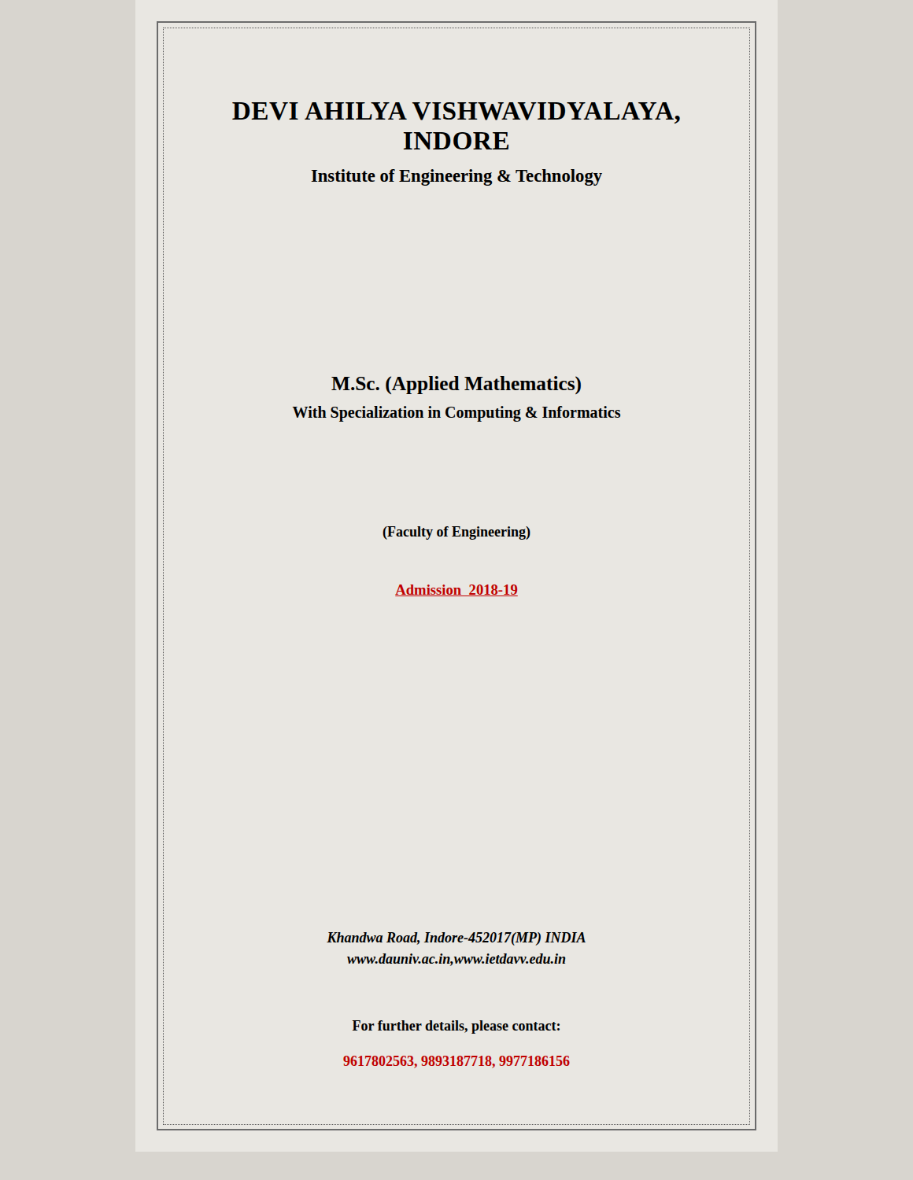DEVI AHILYA VISHWAVIDYALAYA, INDORE
Institute of Engineering & Technology
M.Sc. (Applied Mathematics)
With Specialization in Computing & Informatics
(Faculty of Engineering)
Admission 2018-19
Khandwa Road, Indore-452017(MP) INDIA
www.dauniv.ac.in,www.ietdavv.edu.in
For further details, please contact:
9617802563, 9893187718, 9977186156